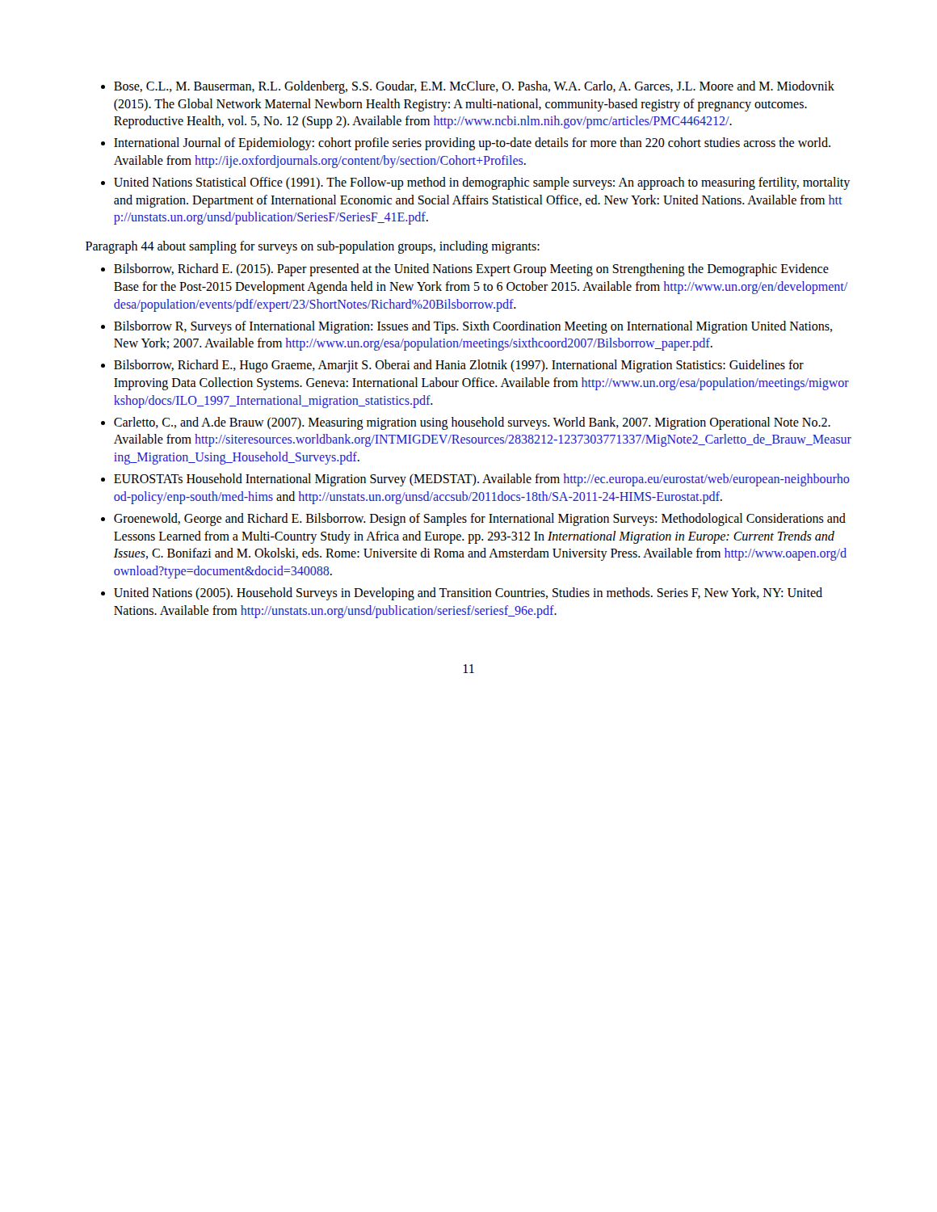Bose, C.L., M. Bauserman, R.L. Goldenberg, S.S. Goudar, E.M. McClure, O. Pasha, W.A. Carlo, A. Garces, J.L. Moore and M. Miodovnik (2015). The Global Network Maternal Newborn Health Registry: A multi-national, community-based registry of pregnancy outcomes. Reproductive Health, vol. 5, No. 12 (Supp 2). Available from http://www.ncbi.nlm.nih.gov/pmc/articles/PMC4464212/.
International Journal of Epidemiology: cohort profile series providing up-to-date details for more than 220 cohort studies across the world. Available from http://ije.oxfordjournals.org/content/by/section/Cohort+Profiles.
United Nations Statistical Office (1991). The Follow-up method in demographic sample surveys: An approach to measuring fertility, mortality and migration. Department of International Economic and Social Affairs Statistical Office, ed. New York: United Nations. Available from http://unstats.un.org/unsd/publication/SeriesF/SeriesF_41E.pdf.
Paragraph 44 about sampling for surveys on sub-population groups, including migrants:
Bilsborrow, Richard E. (2015). Paper presented at the United Nations Expert Group Meeting on Strengthening the Demographic Evidence Base for the Post-2015 Development Agenda held in New York from 5 to 6 October 2015. Available from http://www.un.org/en/development/desa/population/events/pdf/expert/23/ShortNotes/Richard%20Bilsborrow.pdf.
Bilsborrow R, Surveys of International Migration: Issues and Tips. Sixth Coordination Meeting on International Migration United Nations, New York; 2007. Available from http://www.un.org/esa/population/meetings/sixthcoord2007/Bilsborrow_paper.pdf.
Bilsborrow, Richard E., Hugo Graeme, Amarjit S. Oberai and Hania Zlotnik (1997). International Migration Statistics: Guidelines for Improving Data Collection Systems. Geneva: International Labour Office. Available from http://www.un.org/esa/population/meetings/migworkshop/docs/ILO_1997_International_migration_statistics.pdf.
Carletto, C., and A.de Brauw (2007). Measuring migration using household surveys. World Bank, 2007. Migration Operational Note No.2. Available from http://siteresources.worldbank.org/INTMIGDEV/Resources/2838212-1237303771337/MigNote2_Carletto_de_Brauw_Measuring_Migration_Using_Household_Surveys.pdf.
EUROSTATs Household International Migration Survey (MEDSTAT). Available from http://ec.europa.eu/eurostat/web/european-neighbourhood-policy/enp-south/med-hims and http://unstats.un.org/unsd/accsub/2011docs-18th/SA-2011-24-HIMS-Eurostat.pdf.
Groenewold, George and Richard E. Bilsborrow. Design of Samples for International Migration Surveys: Methodological Considerations and Lessons Learned from a Multi-Country Study in Africa and Europe. pp. 293-312 In International Migration in Europe: Current Trends and Issues, C. Bonifazi and M. Okolski, eds. Rome: Universite di Roma and Amsterdam University Press. Available from http://www.oapen.org/download?type=document&docid=340088.
United Nations (2005). Household Surveys in Developing and Transition Countries, Studies in methods. Series F, New York, NY: United Nations. Available from http://unstats.un.org/unsd/publication/seriesf/seriesf_96e.pdf.
11